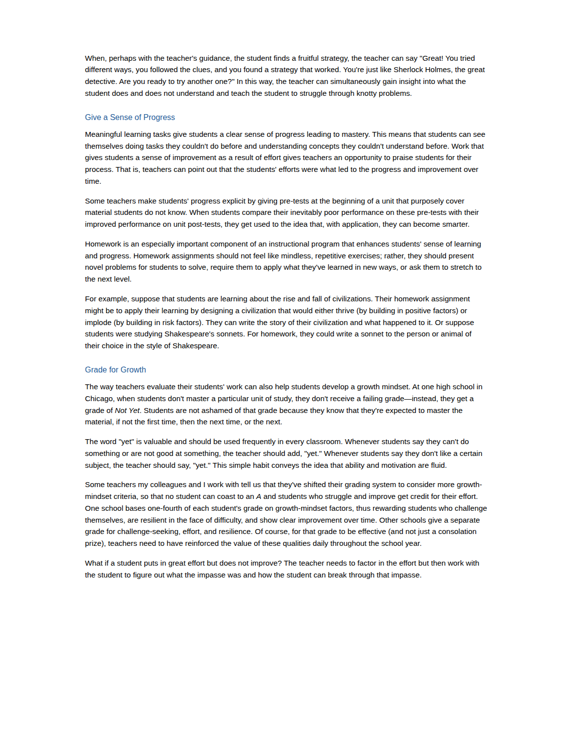When, perhaps with the teacher's guidance, the student finds a fruitful strategy, the teacher can say "Great! You tried different ways, you followed the clues, and you found a strategy that worked. You're just like Sherlock Holmes, the great detective. Are you ready to try another one?" In this way, the teacher can simultaneously gain insight into what the student does and does not understand and teach the student to struggle through knotty problems.
Give a Sense of Progress
Meaningful learning tasks give students a clear sense of progress leading to mastery. This means that students can see themselves doing tasks they couldn't do before and understanding concepts they couldn't understand before. Work that gives students a sense of improvement as a result of effort gives teachers an opportunity to praise students for their process. That is, teachers can point out that the students' efforts were what led to the progress and improvement over time.
Some teachers make students' progress explicit by giving pre-tests at the beginning of a unit that purposely cover material students do not know. When students compare their inevitably poor performance on these pre-tests with their improved performance on unit post-tests, they get used to the idea that, with application, they can become smarter.
Homework is an especially important component of an instructional program that enhances students' sense of learning and progress. Homework assignments should not feel like mindless, repetitive exercises; rather, they should present novel problems for students to solve, require them to apply what they've learned in new ways, or ask them to stretch to the next level.
For example, suppose that students are learning about the rise and fall of civilizations. Their homework assignment might be to apply their learning by designing a civilization that would either thrive (by building in positive factors) or implode (by building in risk factors). They can write the story of their civilization and what happened to it. Or suppose students were studying Shakespeare's sonnets. For homework, they could write a sonnet to the person or animal of their choice in the style of Shakespeare.
Grade for Growth
The way teachers evaluate their students' work can also help students develop a growth mindset. At one high school in Chicago, when students don't master a particular unit of study, they don't receive a failing grade—instead, they get a grade of Not Yet. Students are not ashamed of that grade because they know that they're expected to master the material, if not the first time, then the next time, or the next.
The word "yet" is valuable and should be used frequently in every classroom. Whenever students say they can't do something or are not good at something, the teacher should add, "yet." Whenever students say they don't like a certain subject, the teacher should say, "yet." This simple habit conveys the idea that ability and motivation are fluid.
Some teachers my colleagues and I work with tell us that they've shifted their grading system to consider more growth-mindset criteria, so that no student can coast to an A and students who struggle and improve get credit for their effort. One school bases one-fourth of each student's grade on growth-mindset factors, thus rewarding students who challenge themselves, are resilient in the face of difficulty, and show clear improvement over time. Other schools give a separate grade for challenge-seeking, effort, and resilience. Of course, for that grade to be effective (and not just a consolation prize), teachers need to have reinforced the value of these qualities daily throughout the school year.
What if a student puts in great effort but does not improve? The teacher needs to factor in the effort but then work with the student to figure out what the impasse was and how the student can break through that impasse.